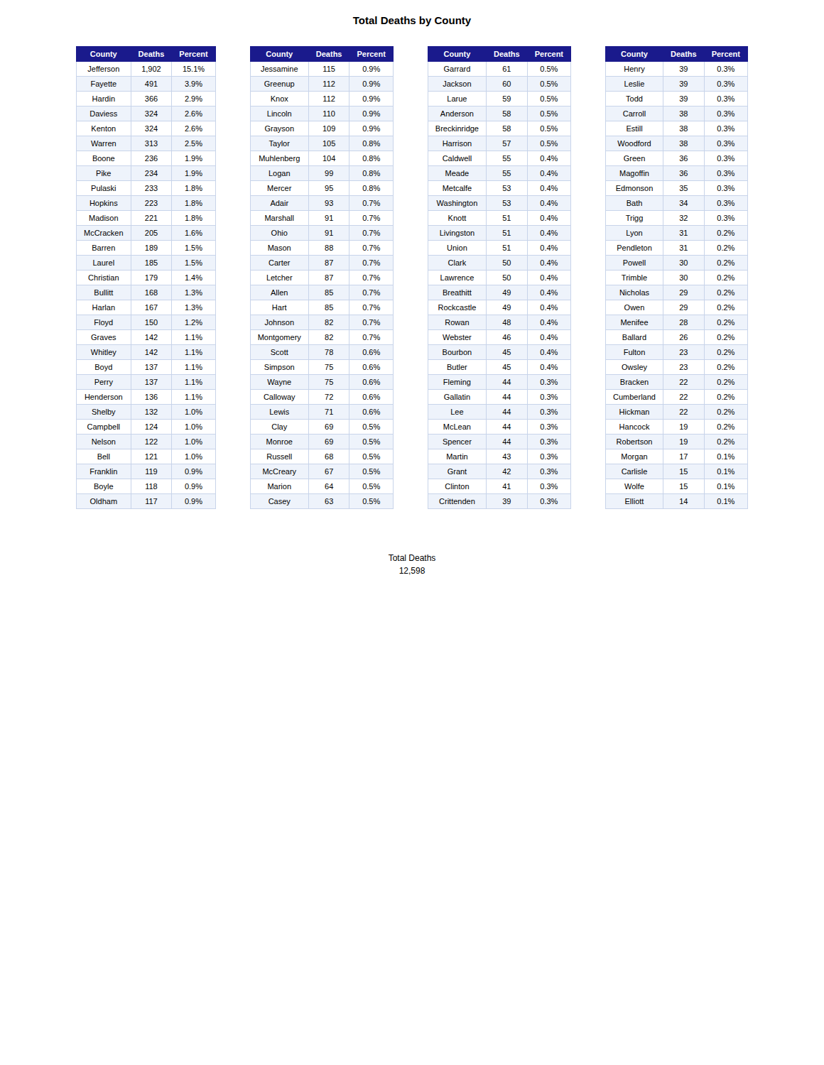Total Deaths by County
| County | Deaths | Percent |
| --- | --- | --- |
| Jefferson | 1,902 | 15.1% |
| Fayette | 491 | 3.9% |
| Hardin | 366 | 2.9% |
| Daviess | 324 | 2.6% |
| Kenton | 324 | 2.6% |
| Warren | 313 | 2.5% |
| Boone | 236 | 1.9% |
| Pike | 234 | 1.9% |
| Pulaski | 233 | 1.8% |
| Hopkins | 223 | 1.8% |
| Madison | 221 | 1.8% |
| McCracken | 205 | 1.6% |
| Barren | 189 | 1.5% |
| Laurel | 185 | 1.5% |
| Christian | 179 | 1.4% |
| Bullitt | 168 | 1.3% |
| Harlan | 167 | 1.3% |
| Floyd | 150 | 1.2% |
| Graves | 142 | 1.1% |
| Whitley | 142 | 1.1% |
| Boyd | 137 | 1.1% |
| Perry | 137 | 1.1% |
| Henderson | 136 | 1.1% |
| Shelby | 132 | 1.0% |
| Campbell | 124 | 1.0% |
| Nelson | 122 | 1.0% |
| Bell | 121 | 1.0% |
| Franklin | 119 | 0.9% |
| Boyle | 118 | 0.9% |
| Oldham | 117 | 0.9% |
| County | Deaths | Percent |
| --- | --- | --- |
| Jessamine | 115 | 0.9% |
| Greenup | 112 | 0.9% |
| Knox | 112 | 0.9% |
| Lincoln | 110 | 0.9% |
| Grayson | 109 | 0.9% |
| Taylor | 105 | 0.8% |
| Muhlenberg | 104 | 0.8% |
| Logan | 99 | 0.8% |
| Mercer | 95 | 0.8% |
| Adair | 93 | 0.7% |
| Marshall | 91 | 0.7% |
| Ohio | 91 | 0.7% |
| Mason | 88 | 0.7% |
| Carter | 87 | 0.7% |
| Letcher | 87 | 0.7% |
| Allen | 85 | 0.7% |
| Hart | 85 | 0.7% |
| Johnson | 82 | 0.7% |
| Montgomery | 82 | 0.7% |
| Scott | 78 | 0.6% |
| Simpson | 75 | 0.6% |
| Wayne | 75 | 0.6% |
| Calloway | 72 | 0.6% |
| Lewis | 71 | 0.6% |
| Clay | 69 | 0.5% |
| Monroe | 69 | 0.5% |
| Russell | 68 | 0.5% |
| McCreary | 67 | 0.5% |
| Marion | 64 | 0.5% |
| Casey | 63 | 0.5% |
| County | Deaths | Percent |
| --- | --- | --- |
| Garrard | 61 | 0.5% |
| Jackson | 60 | 0.5% |
| Larue | 59 | 0.5% |
| Anderson | 58 | 0.5% |
| Breckinridge | 58 | 0.5% |
| Harrison | 57 | 0.5% |
| Caldwell | 55 | 0.4% |
| Meade | 55 | 0.4% |
| Metcalfe | 53 | 0.4% |
| Washington | 53 | 0.4% |
| Knott | 51 | 0.4% |
| Livingston | 51 | 0.4% |
| Union | 51 | 0.4% |
| Clark | 50 | 0.4% |
| Lawrence | 50 | 0.4% |
| Breathitt | 49 | 0.4% |
| Rockcastle | 49 | 0.4% |
| Rowan | 48 | 0.4% |
| Webster | 46 | 0.4% |
| Bourbon | 45 | 0.4% |
| Butler | 45 | 0.4% |
| Fleming | 44 | 0.3% |
| Gallatin | 44 | 0.3% |
| Lee | 44 | 0.3% |
| McLean | 44 | 0.3% |
| Spencer | 44 | 0.3% |
| Martin | 43 | 0.3% |
| Grant | 42 | 0.3% |
| Clinton | 41 | 0.3% |
| Crittenden | 39 | 0.3% |
| County | Deaths | Percent |
| --- | --- | --- |
| Henry | 39 | 0.3% |
| Leslie | 39 | 0.3% |
| Todd | 39 | 0.3% |
| Carroll | 38 | 0.3% |
| Estill | 38 | 0.3% |
| Woodford | 38 | 0.3% |
| Green | 36 | 0.3% |
| Magoffin | 36 | 0.3% |
| Edmonson | 35 | 0.3% |
| Bath | 34 | 0.3% |
| Trigg | 32 | 0.3% |
| Lyon | 31 | 0.2% |
| Pendleton | 31 | 0.2% |
| Powell | 30 | 0.2% |
| Trimble | 30 | 0.2% |
| Nicholas | 29 | 0.2% |
| Owen | 29 | 0.2% |
| Menifee | 28 | 0.2% |
| Ballard | 26 | 0.2% |
| Fulton | 23 | 0.2% |
| Owsley | 23 | 0.2% |
| Bracken | 22 | 0.2% |
| Cumberland | 22 | 0.2% |
| Hickman | 22 | 0.2% |
| Hancock | 19 | 0.2% |
| Robertson | 19 | 0.2% |
| Morgan | 17 | 0.1% |
| Carlisle | 15 | 0.1% |
| Wolfe | 15 | 0.1% |
| Elliott | 14 | 0.1% |
Total Deaths
12,598